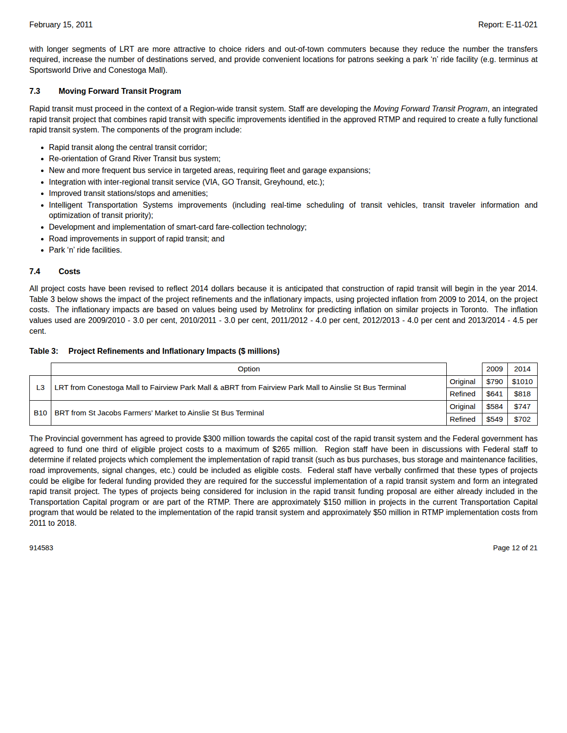February 15, 2011 Report: E-11-021
with longer segments of LRT are more attractive to choice riders and out-of-town commuters because they reduce the number the transfers required, increase the number of destinations served, and provide convenient locations for patrons seeking a park ‘n’ ride facility (e.g. terminus at Sportsworld Drive and Conestoga Mall).
7.3 Moving Forward Transit Program
Rapid transit must proceed in the context of a Region-wide transit system. Staff are developing the Moving Forward Transit Program, an integrated rapid transit project that combines rapid transit with specific improvements identified in the approved RTMP and required to create a fully functional rapid transit system. The components of the program include:
Rapid transit along the central transit corridor;
Re-orientation of Grand River Transit bus system;
New and more frequent bus service in targeted areas, requiring fleet and garage expansions;
Integration with inter-regional transit service (VIA, GO Transit, Greyhound, etc.);
Improved transit stations/stops and amenities;
Intelligent Transportation Systems improvements (including real-time scheduling of transit vehicles, transit traveler information and optimization of transit priority);
Development and implementation of smart-card fare-collection technology;
Road improvements in support of rapid transit; and
Park ‘n’ ride facilities.
7.4 Costs
All project costs have been revised to reflect 2014 dollars because it is anticipated that construction of rapid transit will begin in the year 2014. Table 3 below shows the impact of the project refinements and the inflationary impacts, using projected inflation from 2009 to 2014, on the project costs. The inflationary impacts are based on values being used by Metrolinx for predicting inflation on similar projects in Toronto. The inflation values used are 2009/2010 - 3.0 per cent, 2010/2011 - 3.0 per cent, 2011/2012 - 4.0 per cent, 2012/2013 - 4.0 per cent and 2013/2014 - 4.5 per cent.
Table 3: Project Refinements and Inflationary Impacts ($ millions)
| | Option | | 2009 | 2014 |
| L3 | LRT from Conestoga Mall to Fairview Park Mall & aBRT from Fairview Park Mall to Ainslie St Bus Terminal | Original | $790 | $1010 |
| Refined | $641 | $818 |
| B10 | BRT from St Jacobs Farmers’ Market to Ainslie St Bus Terminal | Original | $584 | $747 |
| Refined | $549 | $702 |
The Provincial government has agreed to provide $300 million towards the capital cost of the rapid transit system and the Federal government has agreed to fund one third of eligible project costs to a maximum of $265 million. Region staff have been in discussions with Federal staff to determine if related projects which complement the implementation of rapid transit (such as bus purchases, bus storage and maintenance facilities, road improvements, signal changes, etc.) could be included as eligible costs. Federal staff have verbally confirmed that these types of projects could be eligibe for federal funding provided they are required for the successful implementation of a rapid transit system and form an integrated rapid transit project. The types of projects being considered for inclusion in the rapid transit funding proposal are either already included in the Transportation Capital program or are part of the RTMP. There are approximately $150 million in projects in the current Transportation Capital program that would be related to the implementation of the rapid transit system and approximately $50 million in RTMP implementation costs from 2011 to 2018.
914583 Page 12 of 21